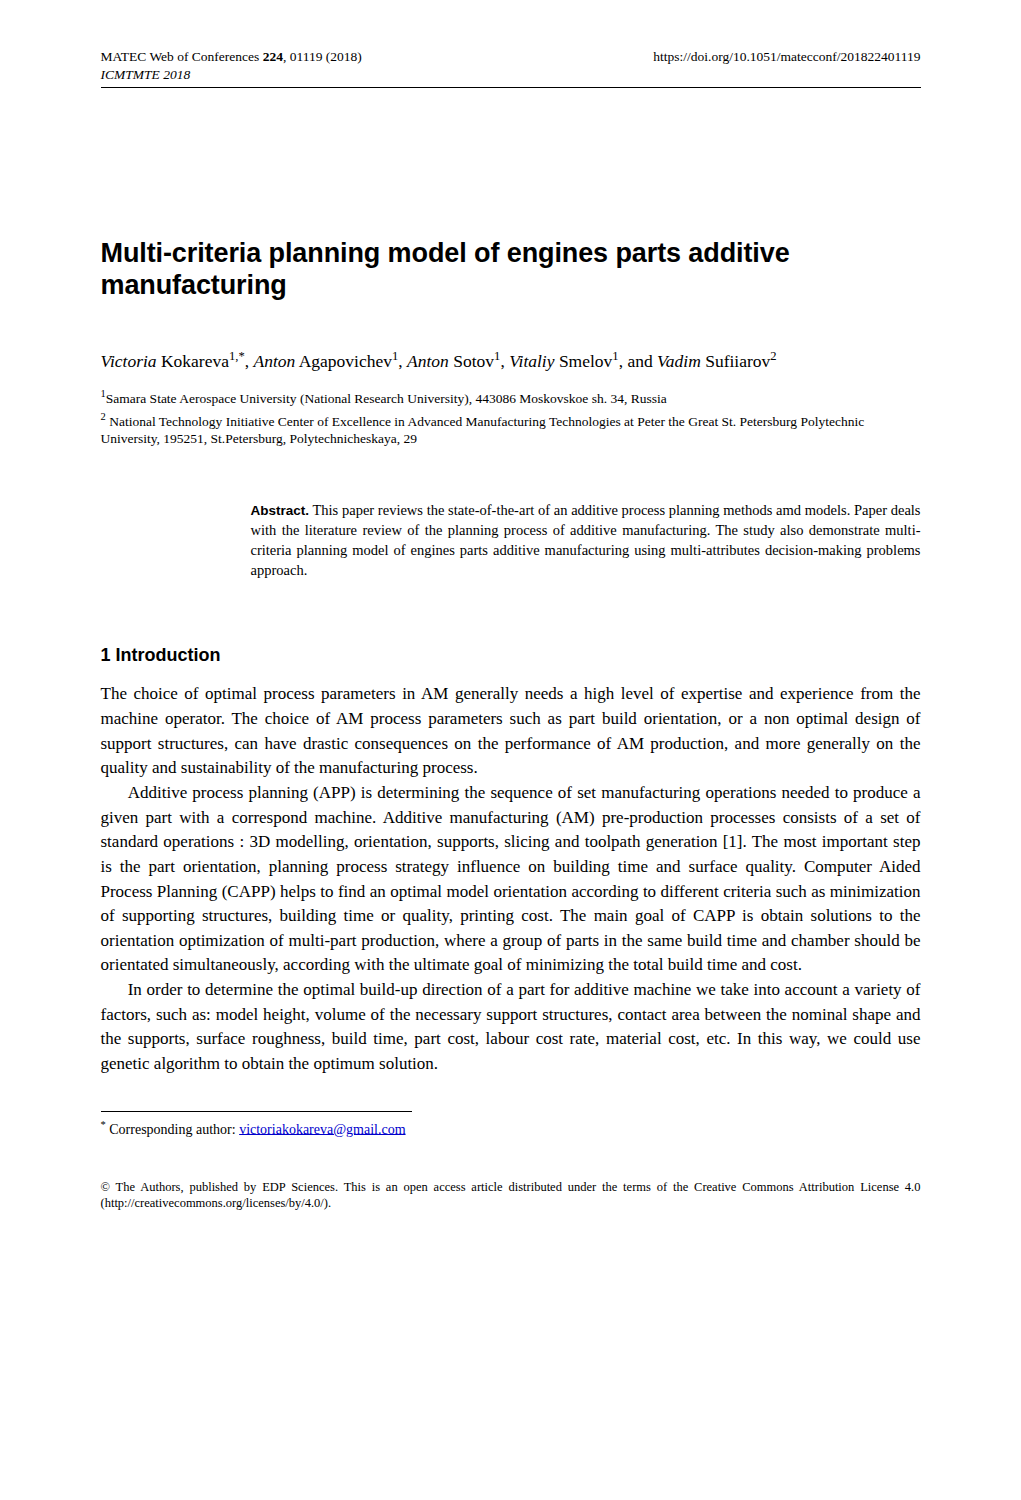MATEC Web of Conferences 224, 01119 (2018)
ICMTMTE 2018
https://doi.org/10.1051/matecconf/201822401119
Multi-criteria planning model of engines parts additive manufacturing
Victoria Kokareva1,*, Anton Agapovichev1, Anton Sotov1, Vitaliy Smelov1, and Vadim Sufiiarov2
1Samara State Aerospace University (National Research University), 443086 Moskovskoe sh. 34, Russia
2 National Technology Initiative Center of Excellence in Advanced Manufacturing Technologies at Peter the Great St. Petersburg Polytechnic University, 195251, St.Petersburg, Polytechnicheskaya, 29
Abstract. This paper reviews the state-of-the-art of an additive process planning methods amd models. Paper deals with the literature review of the planning process of additive manufacturing. The study also demonstrate multi-criteria planning model of engines parts additive manufacturing using multi-attributes decision-making problems approach.
1 Introduction
The choice of optimal process parameters in AM generally needs a high level of expertise and experience from the machine operator. The choice of AM process parameters such as part build orientation, or a non optimal design of support structures, can have drastic consequences on the performance of AM production, and more generally on the quality and sustainability of the manufacturing process.
Additive process planning (APP) is determining the sequence of set manufacturing operations needed to produce a given part with a correspond machine. Additive manufacturing (AM) pre-production processes consists of a set of standard operations : 3D modelling, orientation, supports, slicing and toolpath generation [1]. The most important step is the part orientation, planning process strategy influence on building time and surface quality. Computer Aided Process Planning (CAPP) helps to find an optimal model orientation according to different criteria such as minimization of supporting structures, building time or quality, printing cost. The main goal of CAPP is obtain solutions to the orientation optimization of multi-part production, where a group of parts in the same build time and chamber should be orientated simultaneously, according with the ultimate goal of minimizing the total build time and cost.
In order to determine the optimal build-up direction of a part for additive machine we take into account a variety of factors, such as: model height, volume of the necessary support structures, contact area between the nominal shape and the supports, surface roughness, build time, part cost, labour cost rate, material cost, etc. In this way, we could use genetic algorithm to obtain the optimum solution.
* Corresponding author: victoriakokareva@gmail.com
© The Authors, published by EDP Sciences. This is an open access article distributed under the terms of the Creative Commons Attribution License 4.0 (http://creativecommons.org/licenses/by/4.0/).